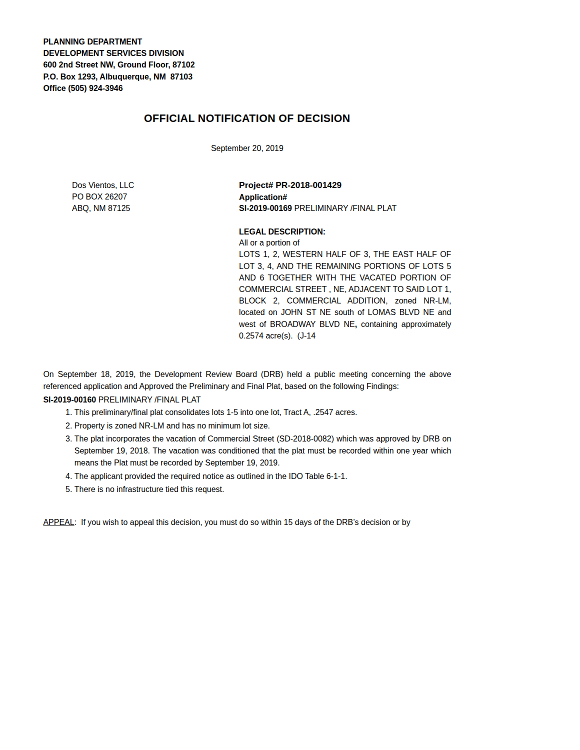PLANNING DEPARTMENT
DEVELOPMENT SERVICES DIVISION
600 2nd Street NW, Ground Floor, 87102
P.O. Box 1293, Albuquerque, NM 87103
Office (505) 924-3946
OFFICIAL NOTIFICATION OF DECISION
September 20, 2019
Dos Vientos, LLC
PO BOX 26207
ABQ, NM 87125
Project# PR-2018-001429
Application#
SI-2019-00169 PRELIMINARY /FINAL PLAT
LEGAL DESCRIPTION:
All or a portion of
LOTS 1, 2, WESTERN HALF OF 3, THE EAST HALF OF LOT 3, 4, AND THE REMAINING PORTIONS OF LOTS 5 AND 6 TOGETHER WITH THE VACATED PORTION OF COMMERCIAL STREET , NE, ADJACENT TO SAID LOT 1, BLOCK 2, COMMERCIAL ADDITION, zoned NR-LM, located on JOHN ST NE south of LOMAS BLVD NE and west of BROADWAY BLVD NE, containing approximately 0.2574 acre(s). (J-14
On September 18, 2019, the Development Review Board (DRB) held a public meeting concerning the above referenced application and Approved the Preliminary and Final Plat, based on the following Findings:
SI-2019-00160 PRELIMINARY /FINAL PLAT
This preliminary/final plat consolidates lots 1-5 into one lot, Tract A, .2547 acres.
Property is zoned NR-LM and has no minimum lot size.
The plat incorporates the vacation of Commercial Street (SD-2018-0082) which was approved by DRB on September 19, 2018. The vacation was conditioned that the plat must be recorded within one year which means the Plat must be recorded by September 19, 2019.
The applicant provided the required notice as outlined in the IDO Table 6-1-1.
There is no infrastructure tied this request.
APPEAL: If you wish to appeal this decision, you must do so within 15 days of the DRB’s decision or by